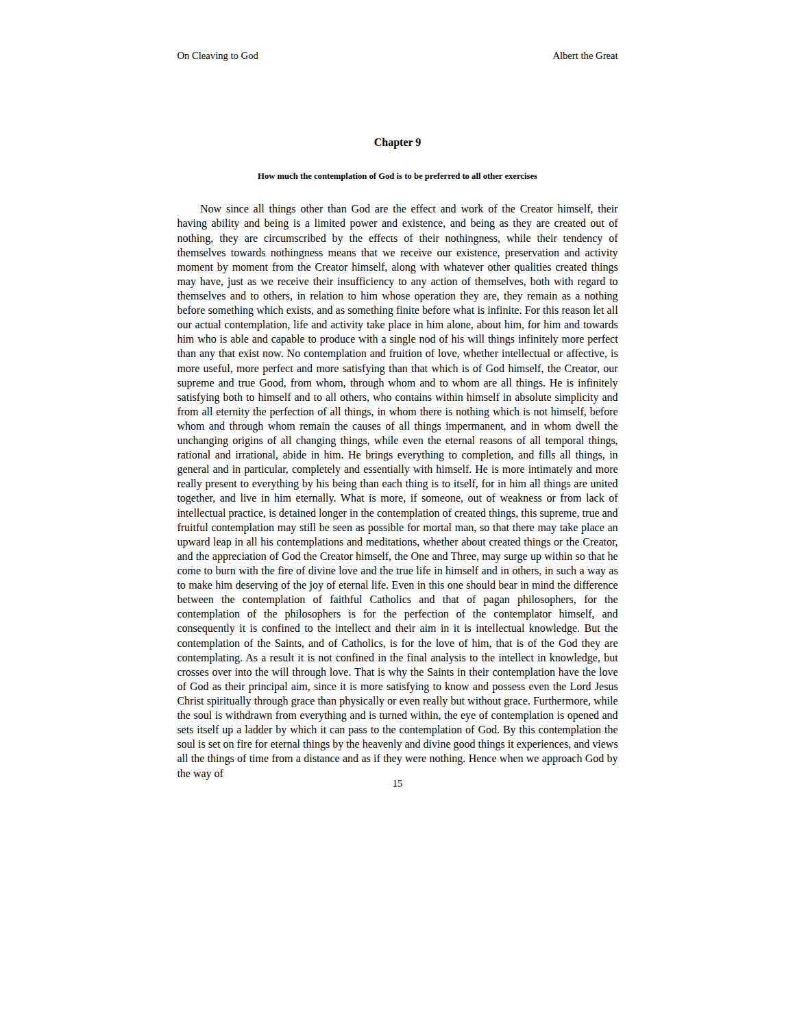On Cleaving to God Albert the Great
Chapter 9
How much the contemplation of God is to be preferred to all other exercises
Now since all things other than God are the effect and work of the Creator himself, their having ability and being is a limited power and existence, and being as they are created out of nothing, they are circumscribed by the effects of their nothingness, while their tendency of themselves towards nothingness means that we receive our existence, preservation and activity moment by moment from the Creator himself, along with whatever other qualities created things may have, just as we receive their insufficiency to any action of themselves, both with regard to themselves and to others, in relation to him whose operation they are, they remain as a nothing before something which exists, and as something finite before what is infinite. For this reason let all our actual contemplation, life and activity take place in him alone, about him, for him and towards him who is able and capable to produce with a single nod of his will things infinitely more perfect than any that exist now. No contemplation and fruition of love, whether intellectual or affective, is more useful, more perfect and more satisfying than that which is of God himself, the Creator, our supreme and true Good, from whom, through whom and to whom are all things. He is infinitely satisfying both to himself and to all others, who contains within himself in absolute simplicity and from all eternity the perfection of all things, in whom there is nothing which is not himself, before whom and through whom remain the causes of all things impermanent, and in whom dwell the unchanging origins of all changing things, while even the eternal reasons of all temporal things, rational and irrational, abide in him. He brings everything to completion, and fills all things, in general and in particular, completely and essentially with himself. He is more intimately and more really present to everything by his being than each thing is to itself, for in him all things are united together, and live in him eternally. What is more, if someone, out of weakness or from lack of intellectual practice, is detained longer in the contemplation of created things, this supreme, true and fruitful contemplation may still be seen as possible for mortal man, so that there may take place an upward leap in all his contemplations and meditations, whether about created things or the Creator, and the appreciation of God the Creator himself, the One and Three, may surge up within so that he come to burn with the fire of divine love and the true life in himself and in others, in such a way as to make him deserving of the joy of eternal life. Even in this one should bear in mind the difference between the contemplation of faithful Catholics and that of pagan philosophers, for the contemplation of the philosophers is for the perfection of the contemplator himself, and consequently it is confined to the intellect and their aim in it is intellectual knowledge. But the contemplation of the Saints, and of Catholics, is for the love of him, that is of the God they are contemplating. As a result it is not confined in the final analysis to the intellect in knowledge, but crosses over into the will through love. That is why the Saints in their contemplation have the love of God as their principal aim, since it is more satisfying to know and possess even the Lord Jesus Christ spiritually through grace than physically or even really but without grace. Furthermore, while the soul is withdrawn from everything and is turned within, the eye of contemplation is opened and sets itself up a ladder by which it can pass to the contemplation of God. By this contemplation the soul is set on fire for eternal things by the heavenly and divine good things it experiences, and views all the things of time from a distance and as if they were nothing. Hence when we approach God by the way of
15